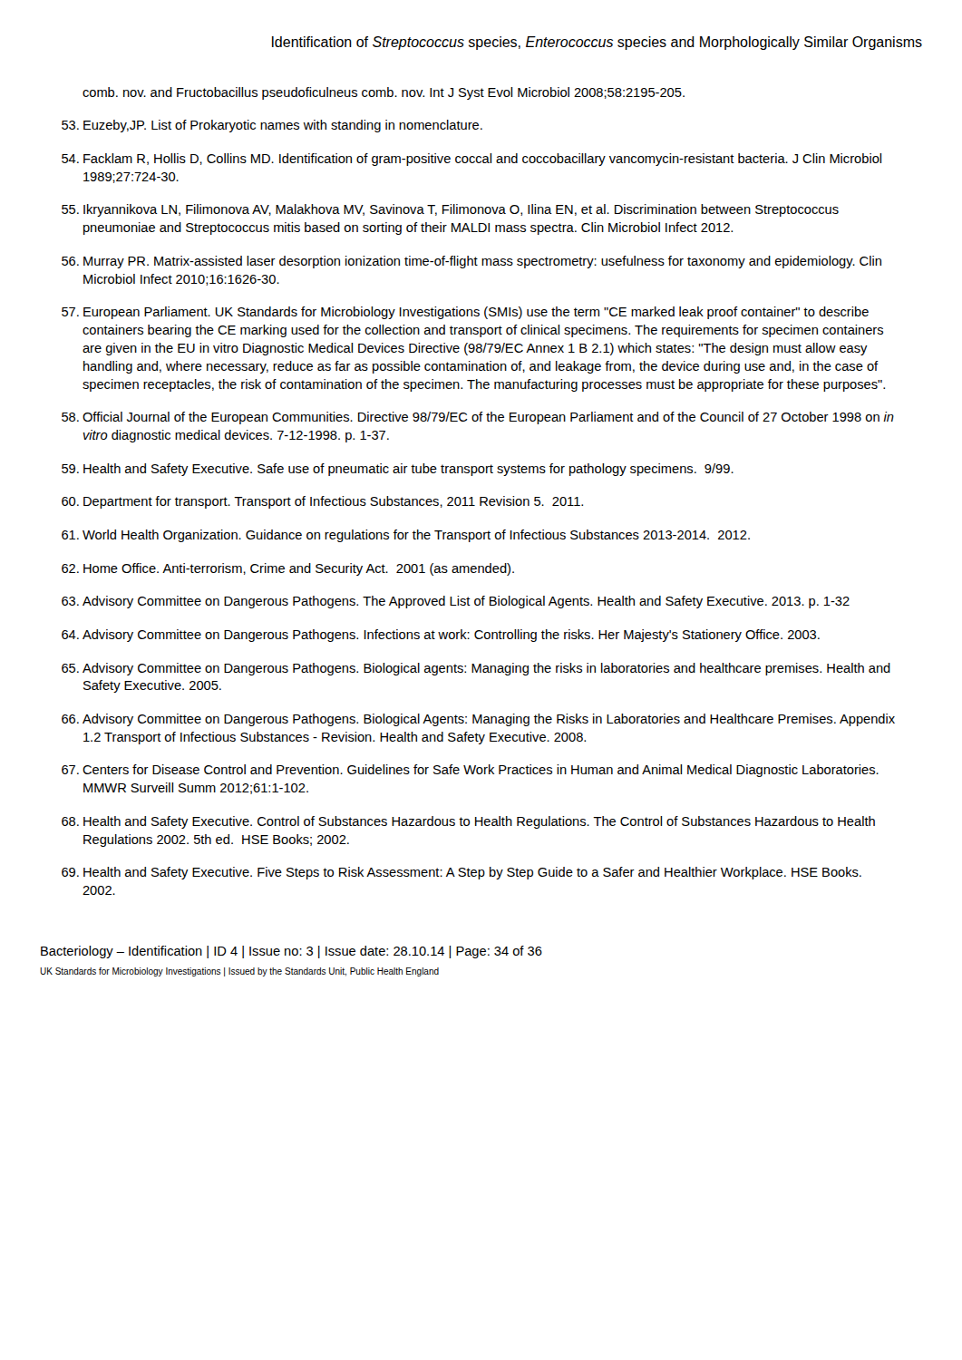Identification of Streptococcus species, Enterococcus species and Morphologically Similar Organisms
comb. nov. and Fructobacillus pseudoficulneus comb. nov. Int J Syst Evol Microbiol 2008;58:2195-205.
53. Euzeby,JP. List of Prokaryotic names with standing in nomenclature.
54. Facklam R, Hollis D, Collins MD. Identification of gram-positive coccal and coccobacillary vancomycin-resistant bacteria. J Clin Microbiol 1989;27:724-30.
55. Ikryannikova LN, Filimonova AV, Malakhova MV, Savinova T, Filimonova O, Ilina EN, et al. Discrimination between Streptococcus pneumoniae and Streptococcus mitis based on sorting of their MALDI mass spectra. Clin Microbiol Infect 2012.
56. Murray PR. Matrix-assisted laser desorption ionization time-of-flight mass spectrometry: usefulness for taxonomy and epidemiology. Clin Microbiol Infect 2010;16:1626-30.
57. European Parliament. UK Standards for Microbiology Investigations (SMIs) use the term "CE marked leak proof container" to describe containers bearing the CE marking used for the collection and transport of clinical specimens. The requirements for specimen containers are given in the EU in vitro Diagnostic Medical Devices Directive (98/79/EC Annex 1 B 2.1) which states: "The design must allow easy handling and, where necessary, reduce as far as possible contamination of, and leakage from, the device during use and, in the case of specimen receptacles, the risk of contamination of the specimen. The manufacturing processes must be appropriate for these purposes".
58. Official Journal of the European Communities. Directive 98/79/EC of the European Parliament and of the Council of 27 October 1998 on in vitro diagnostic medical devices. 7-12-1998. p. 1-37.
59. Health and Safety Executive. Safe use of pneumatic air tube transport systems for pathology specimens. 9/99.
60. Department for transport. Transport of Infectious Substances, 2011 Revision 5. 2011.
61. World Health Organization. Guidance on regulations for the Transport of Infectious Substances 2013-2014. 2012.
62. Home Office. Anti-terrorism, Crime and Security Act. 2001 (as amended).
63. Advisory Committee on Dangerous Pathogens. The Approved List of Biological Agents. Health and Safety Executive. 2013. p. 1-32
64. Advisory Committee on Dangerous Pathogens. Infections at work: Controlling the risks. Her Majesty's Stationery Office. 2003.
65. Advisory Committee on Dangerous Pathogens. Biological agents: Managing the risks in laboratories and healthcare premises. Health and Safety Executive. 2005.
66. Advisory Committee on Dangerous Pathogens. Biological Agents: Managing the Risks in Laboratories and Healthcare Premises. Appendix 1.2 Transport of Infectious Substances - Revision. Health and Safety Executive. 2008.
67. Centers for Disease Control and Prevention. Guidelines for Safe Work Practices in Human and Animal Medical Diagnostic Laboratories. MMWR Surveill Summ 2012;61:1-102.
68. Health and Safety Executive. Control of Substances Hazardous to Health Regulations. The Control of Substances Hazardous to Health Regulations 2002. 5th ed. HSE Books; 2002.
69. Health and Safety Executive. Five Steps to Risk Assessment: A Step by Step Guide to a Safer and Healthier Workplace. HSE Books. 2002.
Bacteriology – Identification | ID 4 | Issue no: 3 | Issue date: 28.10.14 | Page: 34 of 36
UK Standards for Microbiology Investigations | Issued by the Standards Unit, Public Health England